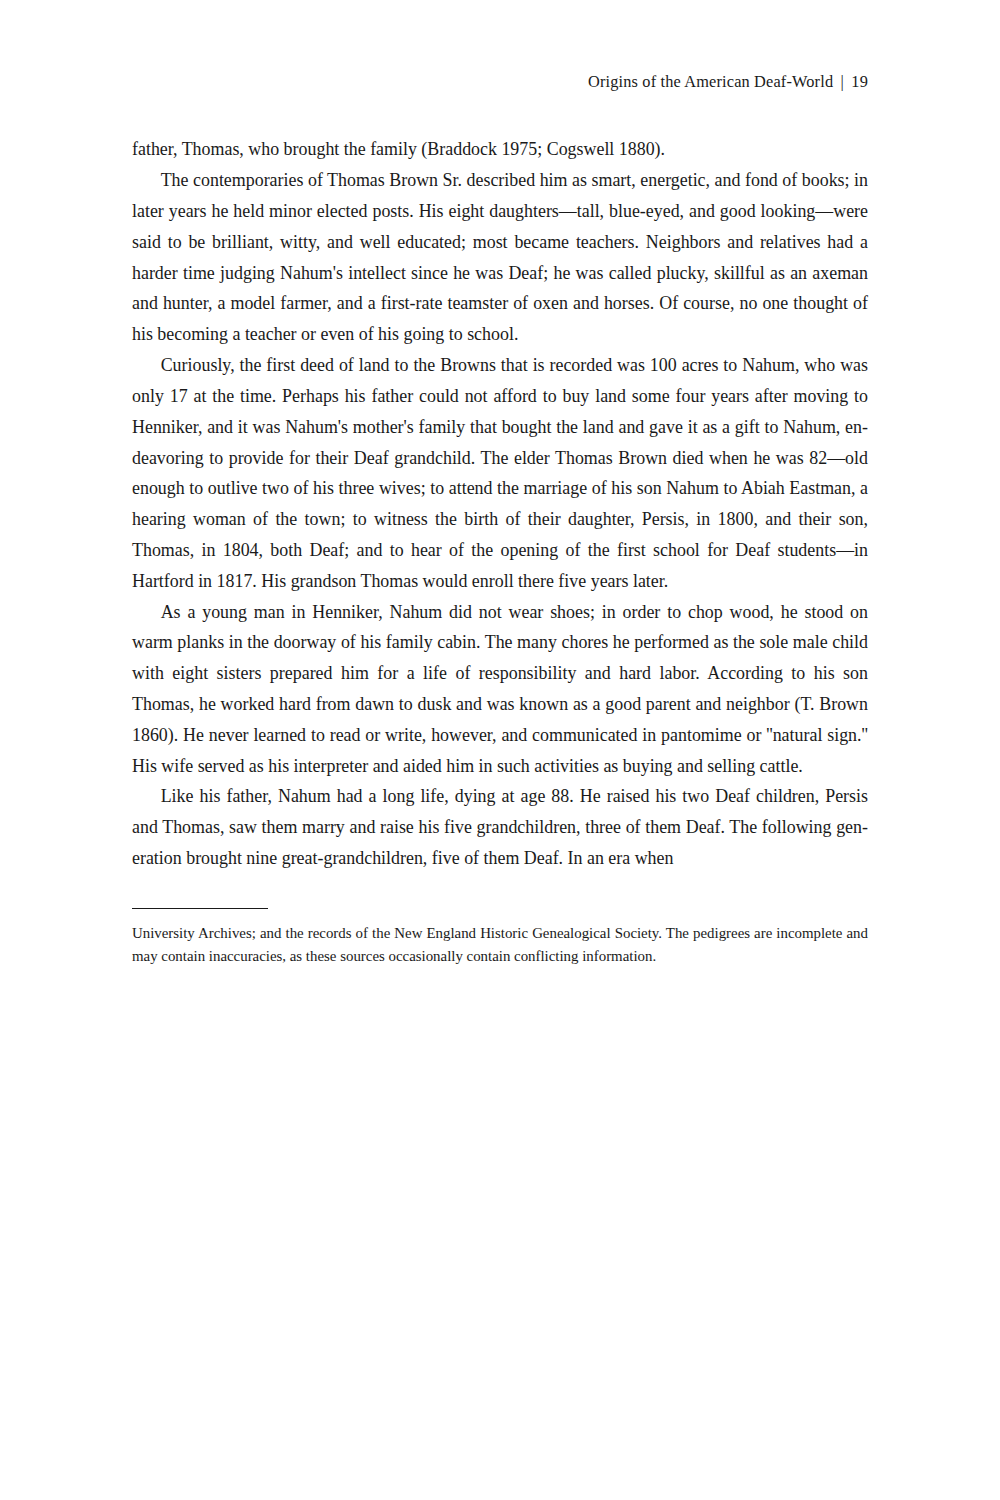Origins of the American Deaf-World|19
father, Thomas, who brought the family (Braddock 1975; Cogswell 1880).
The contemporaries of Thomas Brown Sr. described him as smart, energetic, and fond of books; in later years he held minor elected posts. His eight daughters—tall, blue-eyed, and good looking—were said to be brilliant, witty, and well educated; most became teachers. Neighbors and relatives had a harder time judging Nahum's intellect since he was Deaf; he was called plucky, skillful as an axeman and hunter, a model farmer, and a first-rate teamster of oxen and horses. Of course, no one thought of his becoming a teacher or even of his going to school.
Curiously, the first deed of land to the Browns that is recorded was 100 acres to Nahum, who was only 17 at the time. Perhaps his father could not afford to buy land some four years after moving to Henniker, and it was Nahum's mother's family that bought the land and gave it as a gift to Nahum, endeavoring to provide for their Deaf grandchild. The elder Thomas Brown died when he was 82—old enough to outlive two of his three wives; to attend the marriage of his son Nahum to Abiah Eastman, a hearing woman of the town; to witness the birth of their daughter, Persis, in 1800, and their son, Thomas, in 1804, both Deaf; and to hear of the opening of the first school for Deaf students—in Hartford in 1817. His grandson Thomas would enroll there five years later.
As a young man in Henniker, Nahum did not wear shoes; in order to chop wood, he stood on warm planks in the doorway of his family cabin. The many chores he performed as the sole male child with eight sisters prepared him for a life of responsibility and hard labor. According to his son Thomas, he worked hard from dawn to dusk and was known as a good parent and neighbor (T. Brown 1860). He never learned to read or write, however, and communicated in pantomime or ''natural sign.'' His wife served as his interpreter and aided him in such activities as buying and selling cattle.
Like his father, Nahum had a long life, dying at age 88. He raised his two Deaf children, Persis and Thomas, saw them marry and raise his five grandchildren, three of them Deaf. The following generation brought nine great-grandchildren, five of them Deaf. In an era when
University Archives; and the records of the New England Historic Genealogical Society. The pedigrees are incomplete and may contain inaccuracies, as these sources occasionally contain conflicting information.